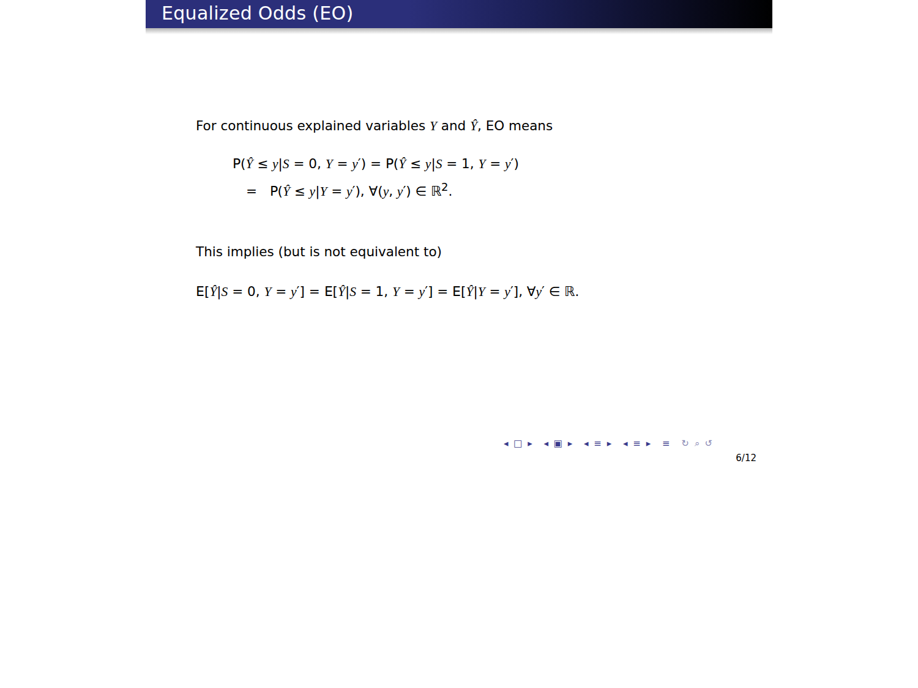Equalized Odds (EO)
For continuous explained variables Y and Ŷ, EO means
𝖯(Ŷ ≤ y|S = 0, Y = y′) = 𝖯(Ŷ ≤ y|S = 1, Y = y′)
= 𝖯(Ŷ ≤ y|Y = y′), ∀(y, y′) ∈ ℝ2.
This implies (but is not equivalent to)
𝖤[Ŷ|S = 0, Y = y′] = 𝖤[Ŷ|S = 1, Y = y′] = 𝖤[Ŷ|Y = y′], ∀y′ ∈ ℝ.
◂ □ ▸ ◂ ▣ ▸ ◂ ≡ ▸ ◂ ≡ ▸ ≡ ↻ ⌕ ↺
6/12